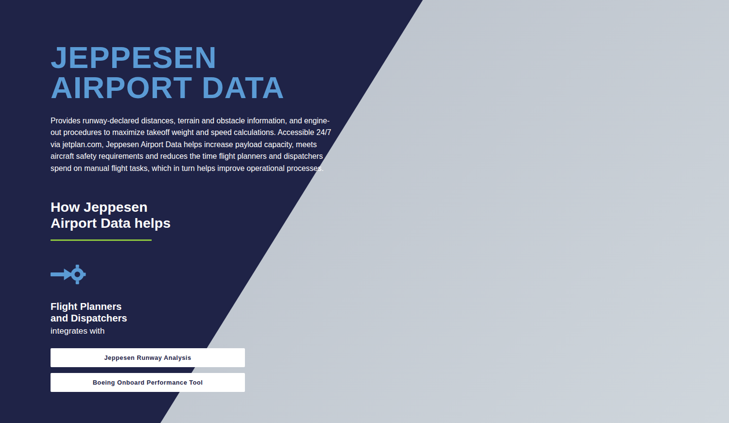Jeppesen
Airport Data
Provides runway-declared distances, terrain and obstacle information, and engine-out procedures to maximize takeoff weight and speed calculations. Accessible 24/7 via jetplan.com, Jeppesen Airport Data helps increase payload capacity, meets aircraft safety requirements and reduces the time flight planners and dispatchers spend on manual flight tasks, which in turn helps improve operational processes.
How Jeppesen
Airport Data helps
Flight Planners and Dispatchers
integrates with
Jeppesen Runway Analysis
Boeing Onboard Performance Tool